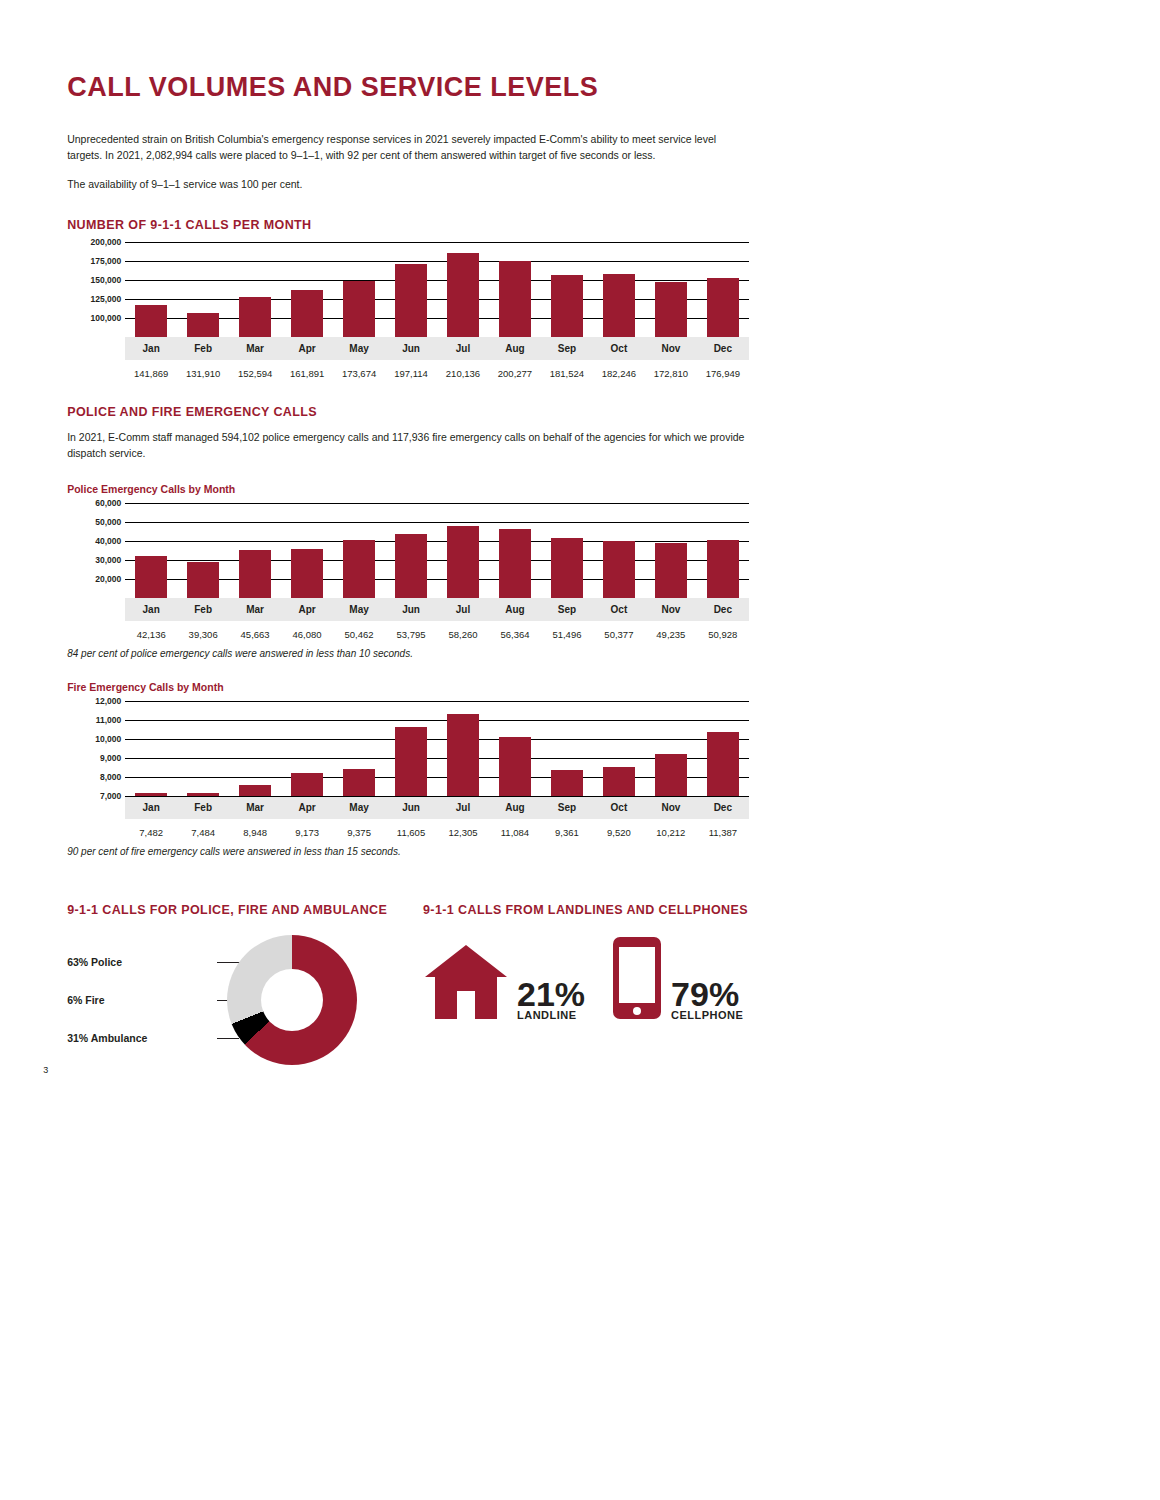Call Volumes and Service Levels
Unprecedented strain on British Columbia's emergency response services in 2021 severely impacted E-Comm's ability to meet service level targets. In 2021, 2,082,994 calls were placed to 9–1–1, with 92 per cent of them answered within target of five seconds or less.
The availability of 9–1–1 service was 100 per cent.
Number of 9-1-1 Calls per Month
200,000
175,000
150,000
125,000
100,000
Jan
Feb
Mar
Apr
May
Jun
Jul
Aug
Sep
Oct
Nov
Dec
141,869
131,910
152,594
161,891
173,674
197,114
210,136
200,277
181,524
182,246
172,810
176,949
Police and Fire Emergency Calls
In 2021, E-Comm staff managed 594,102 police emergency calls and 117,936 fire emergency calls on behalf of the agencies for which we provide dispatch service.
Police Emergency Calls by Month
60,000
50,000
40,000
30,000
20,000
Jan
Feb
Mar
Apr
May
Jun
Jul
Aug
Sep
Oct
Nov
Dec
42,136
39,306
45,663
46,080
50,462
53,795
58,260
56,364
51,496
50,377
49,235
50,928
84 per cent of police emergency calls were answered in less than 10 seconds.
Fire Emergency Calls by Month
12,000
11,000
10,000
9,000
8,000
7,000
Jan
Feb
Mar
Apr
May
Jun
Jul
Aug
Sep
Oct
Nov
Dec
7,482
7,484
8,948
9,173
9,375
11,605
12,305
11,084
9,361
9,520
10,212
11,387
90 per cent of fire emergency calls were answered in less than 15 seconds.
9-1-1 Calls for Police, Fire and Ambulance
63% Police
6% Fire
31% Ambulance
9-1-1 Calls from Landlines and Cellphones
21%LANDLINE
79%CELLPHONE
3